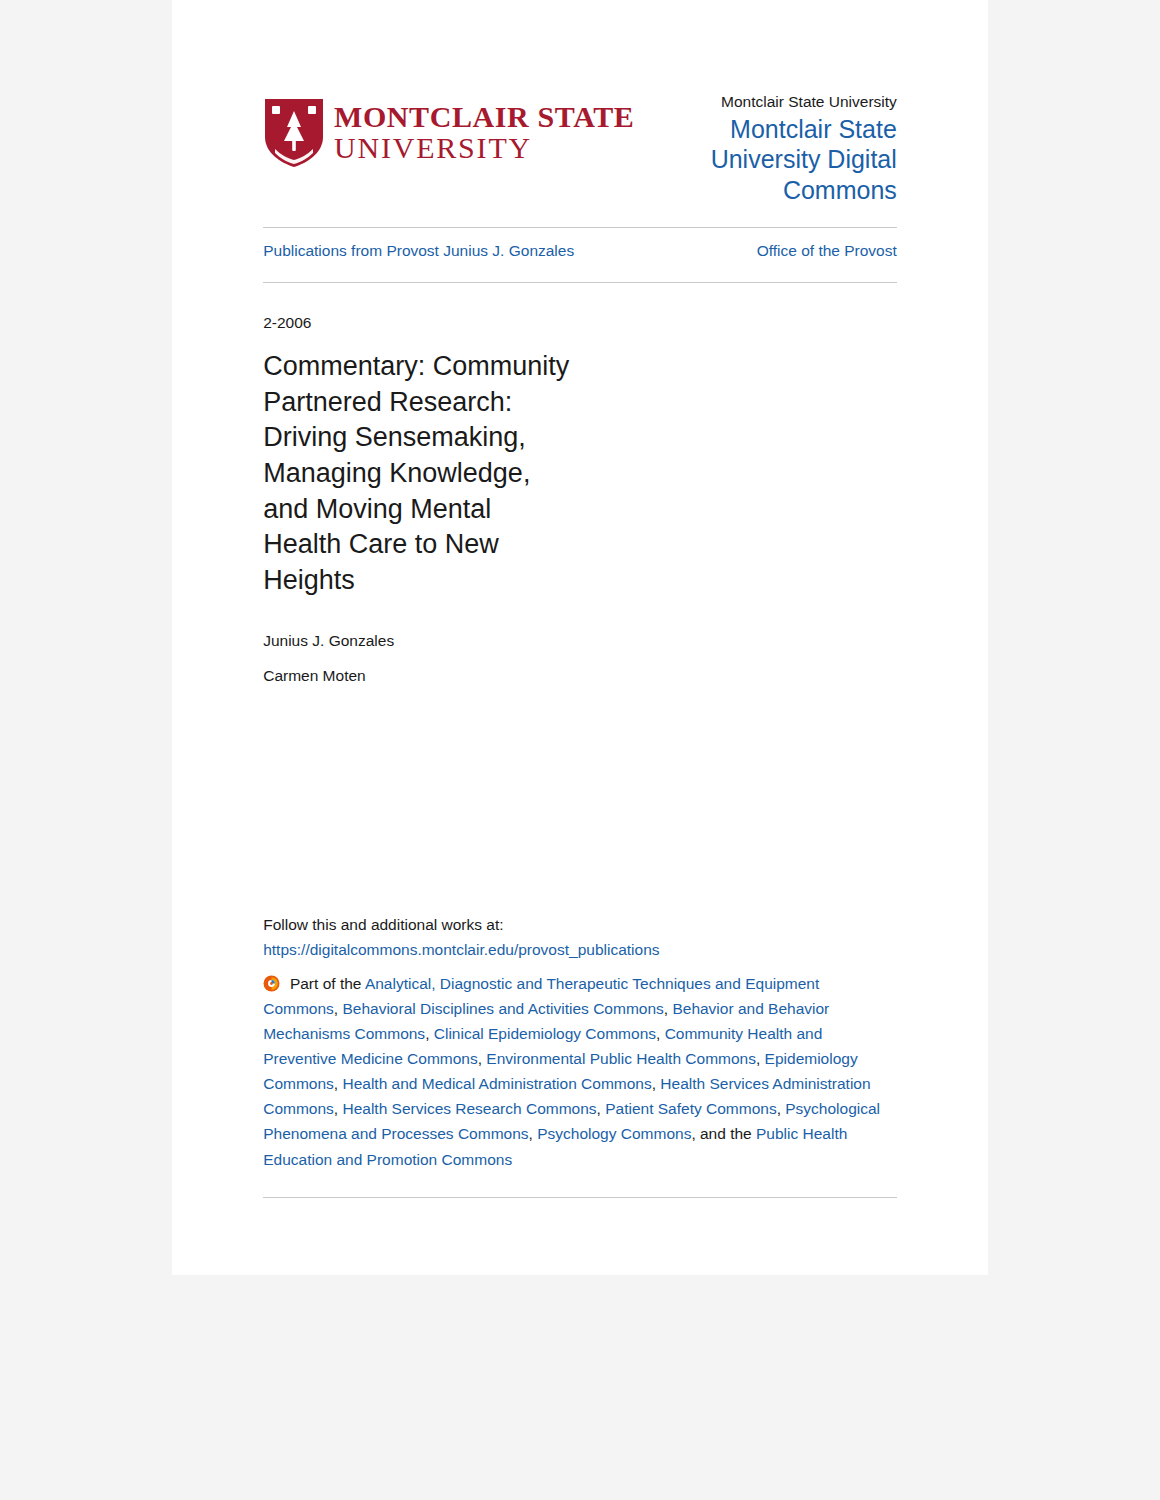MONTCLAIR STATE UNIVERSITY
Montclair State University
Montclair State University Digital Commons
Publications from Provost Junius J. Gonzales
Office of the Provost
2-2006
Commentary: Community Partnered Research: Driving Sensemaking, Managing Knowledge, and Moving Mental Health Care to New Heights
Junius J. Gonzales
Carmen Moten
Follow this and additional works at: https://digitalcommons.montclair.edu/provost_publications
Part of the Analytical, Diagnostic and Therapeutic Techniques and Equipment Commons, Behavioral Disciplines and Activities Commons, Behavior and Behavior Mechanisms Commons, Clinical Epidemiology Commons, Community Health and Preventive Medicine Commons, Environmental Public Health Commons, Epidemiology Commons, Health and Medical Administration Commons, Health Services Administration Commons, Health Services Research Commons, Patient Safety Commons, Psychological Phenomena and Processes Commons, Psychology Commons, and the Public Health Education and Promotion Commons